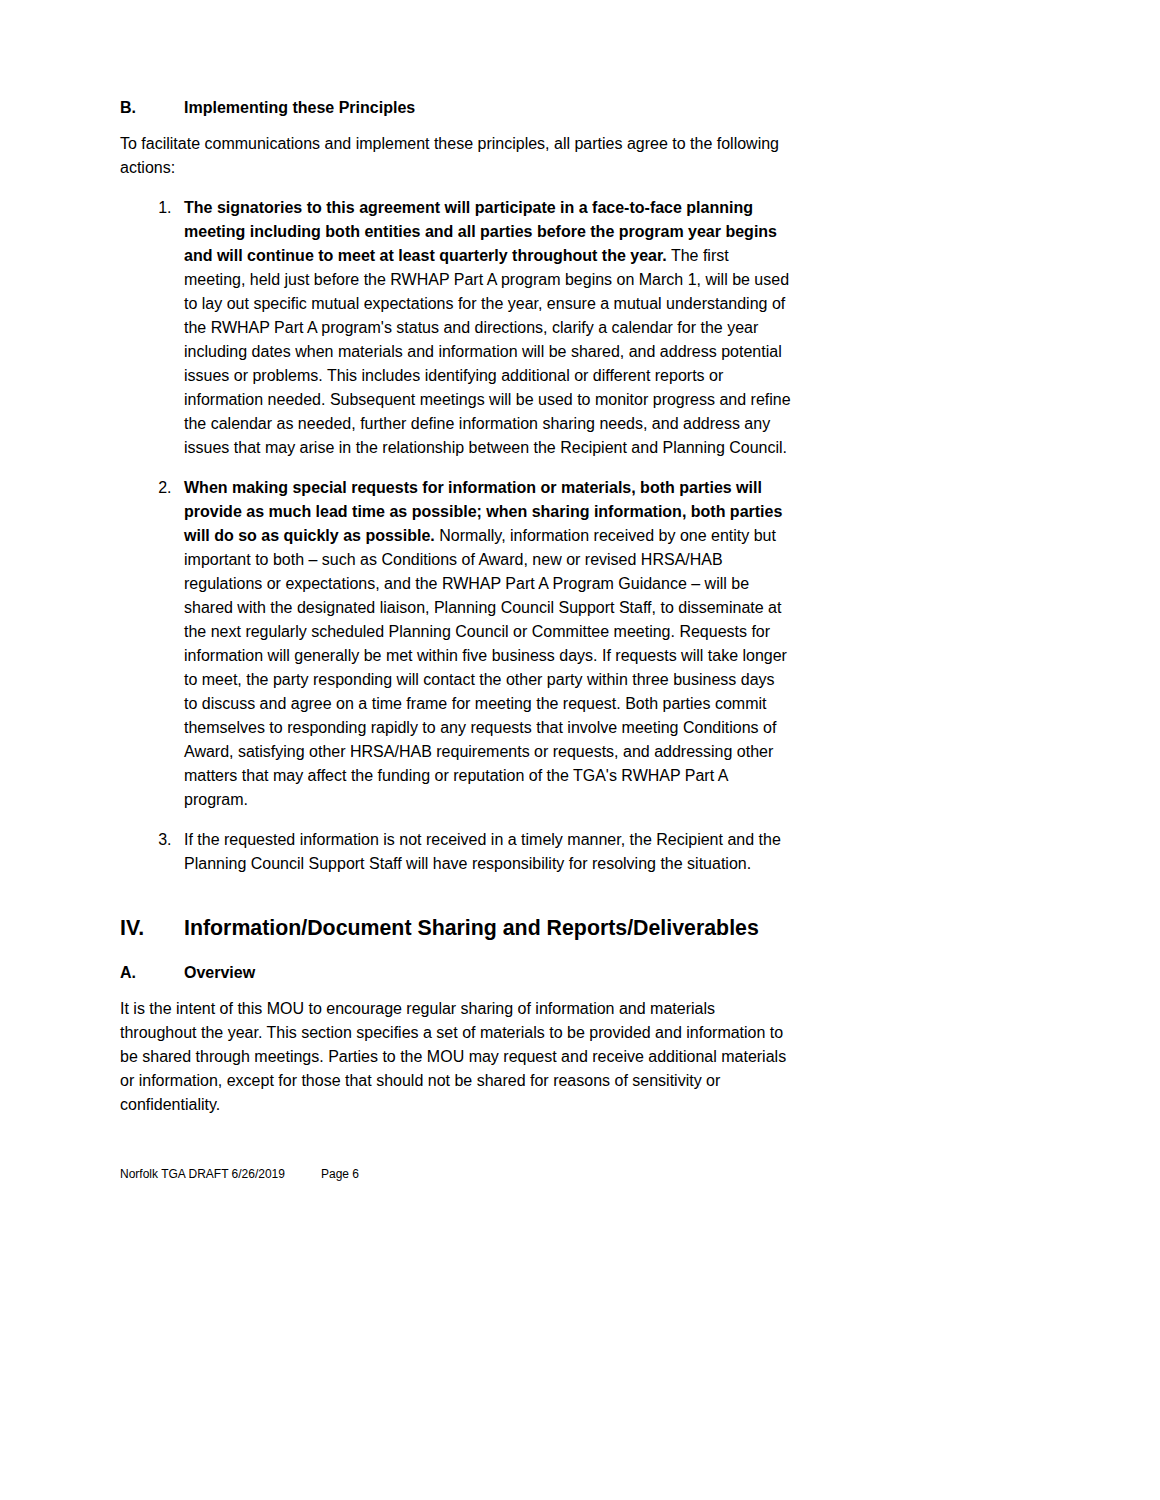B. Implementing these Principles
To facilitate communications and implement these principles, all parties agree to the following actions:
The signatories to this agreement will participate in a face-to-face planning meeting including both entities and all parties before the program year begins and will continue to meet at least quarterly throughout the year. The first meeting, held just before the RWHAP Part A program begins on March 1, will be used to lay out specific mutual expectations for the year, ensure a mutual understanding of the RWHAP Part A program's status and directions, clarify a calendar for the year including dates when materials and information will be shared, and address potential issues or problems. This includes identifying additional or different reports or information needed. Subsequent meetings will be used to monitor progress and refine the calendar as needed, further define information sharing needs, and address any issues that may arise in the relationship between the Recipient and Planning Council.
When making special requests for information or materials, both parties will provide as much lead time as possible; when sharing information, both parties will do so as quickly as possible. Normally, information received by one entity but important to both – such as Conditions of Award, new or revised HRSA/HAB regulations or expectations, and the RWHAP Part A Program Guidance – will be shared with the designated liaison, Planning Council Support Staff, to disseminate at the next regularly scheduled Planning Council or Committee meeting. Requests for information will generally be met within five business days. If requests will take longer to meet, the party responding will contact the other party within three business days to discuss and agree on a time frame for meeting the request. Both parties commit themselves to responding rapidly to any requests that involve meeting Conditions of Award, satisfying other HRSA/HAB requirements or requests, and addressing other matters that may affect the funding or reputation of the TGA's RWHAP Part A program.
If the requested information is not received in a timely manner, the Recipient and the Planning Council Support Staff will have responsibility for resolving the situation.
IV. Information/Document Sharing and Reports/Deliverables
A. Overview
It is the intent of this MOU to encourage regular sharing of information and materials throughout the year. This section specifies a set of materials to be provided and information to be shared through meetings. Parties to the MOU may request and receive additional materials or information, except for those that should not be shared for reasons of sensitivity or confidentiality.
Norfolk TGA DRAFT 6/26/2019 Page 6